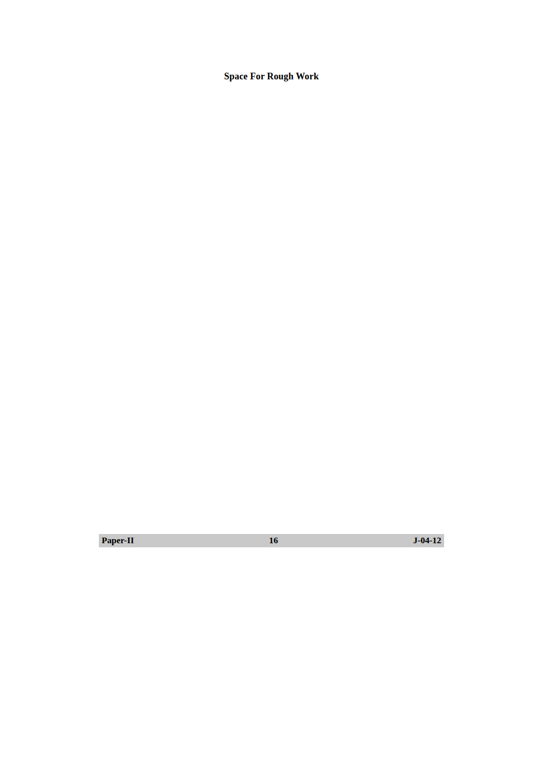Space For Rough Work
Paper-II
16
J-04-12